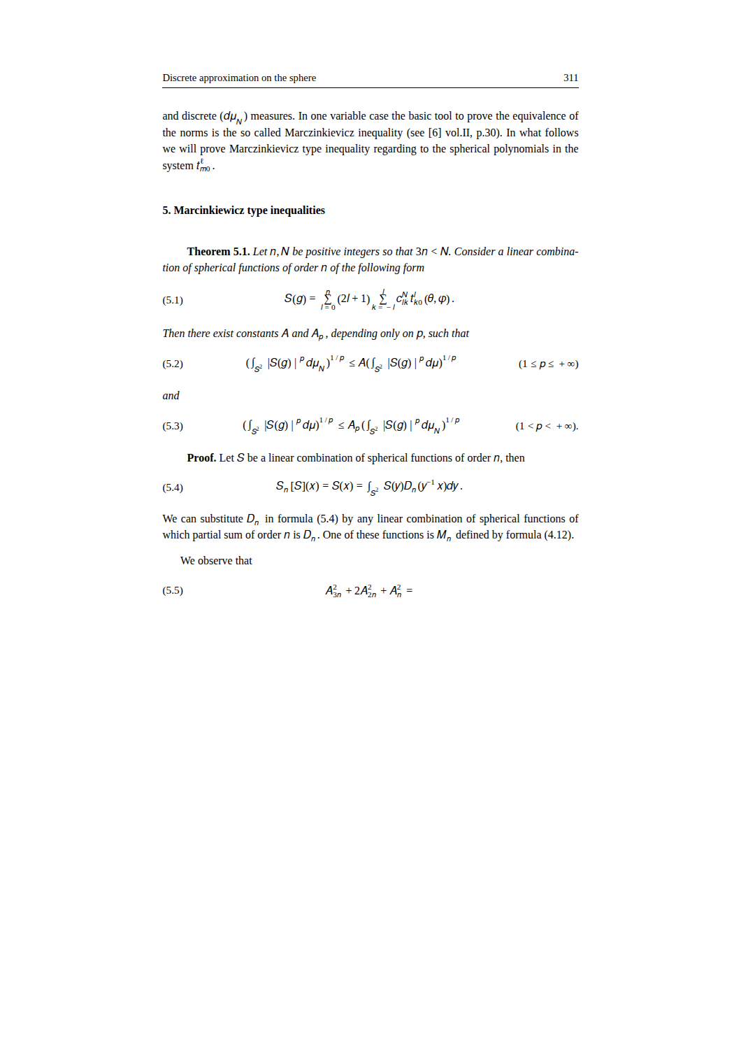Discrete approximation on the sphere 311
and discrete (dμN) measures. In one variable case the basic tool to prove the equivalence of the norms is the so called Marczinkievicz inequality (see [6] vol.II, p.30). In what follows we will prove Marczinkievicz type inequality regarding to the spherical polynomials in the system tm0ℓ.
5. Marcinkiewicz type inequalities
Theorem 5.1. Let n,N be positive integers so that 3n<N. Consider a linear combination of spherical functions of order n of the following form
(5.1)
S(g) = ∑ l=0 n (2l+1) ∑ k=−l l clkN tk0l (θ,φ) .
Then there exist constants A and Ap, depending only on p, such that
(5.2)
( ∫ S2 |S(g)| p dμN ) 1/p ≤ A ( ∫ S2 |S(g)| p dμ ) 1/p
(1≤p≤+∞)
and
(5.3)
( ∫ S2 |S(g)| p dμ ) 1/p ≤ Ap ( ∫ S2 |S(g)| p dμN ) 1/p
(1<p<+∞).
Proof. Let S be a linear combination of spherical functions of order n, then
(5.4)
Sn [S] (x) = S(x) = ∫ S2 S(y) Dn (y−1x) dy .
We can substitute Dn in formula (5.4) by any linear combination of spherical functions of which partial sum of order n is Dn. One of these functions is Mn defined by formula (4.12).
We observe that
(5.5)
A3n2 + 2 A2n2 + An2 =